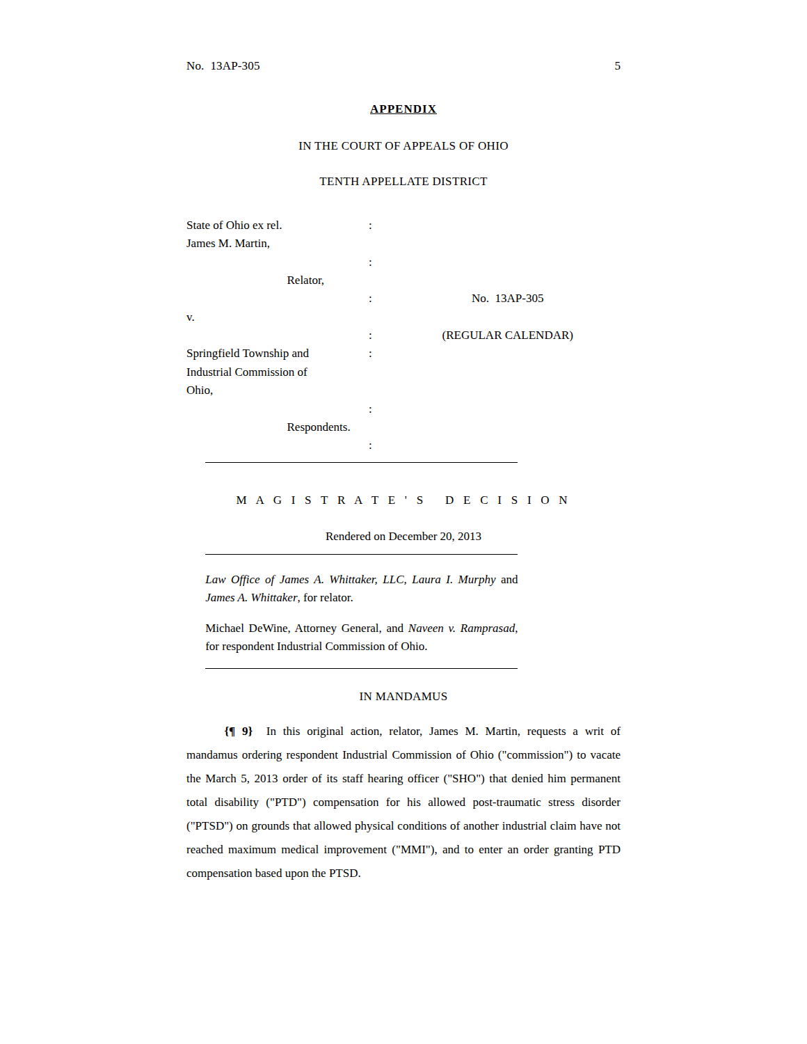No. 13AP-305 5
APPENDIX
IN THE COURT OF APPEALS OF OHIO
TENTH APPELLATE DISTRICT
| State of Ohio ex rel. James M. Martin, | : | |
| | : | |
| Relator, | | |
| | : | No. 13AP-305 |
| v. | | |
| | : | (REGULAR CALENDAR) |
| Springfield Township and Industrial Commission of Ohio, | : | |
| | : | |
| Respondents. | | |
| | : | |
M A G I S T R A T E ' S D E C I S I O N
Rendered on December 20, 2013
Law Office of James A. Whittaker, LLC, Laura I. Murphy and James A. Whittaker, for relator.
Michael DeWine, Attorney General, and Naveen v. Ramprasad, for respondent Industrial Commission of Ohio.
IN MANDAMUS
{¶ 9} In this original action, relator, James M. Martin, requests a writ of mandamus ordering respondent Industrial Commission of Ohio ("commission") to vacate the March 5, 2013 order of its staff hearing officer ("SHO") that denied him permanent total disability ("PTD") compensation for his allowed post-traumatic stress disorder ("PTSD") on grounds that allowed physical conditions of another industrial claim have not reached maximum medical improvement ("MMI"), and to enter an order granting PTD compensation based upon the PTSD.